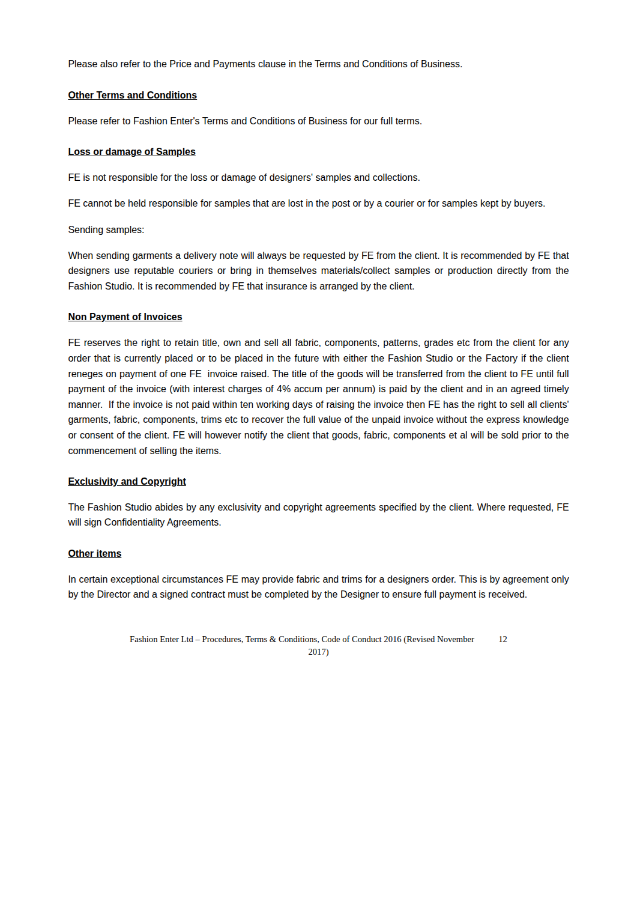Please also refer to the Price and Payments clause in the Terms and Conditions of Business.
Other Terms and Conditions
Please refer to Fashion Enter's Terms and Conditions of Business for our full terms.
Loss or damage of Samples
FE is not responsible for the loss or damage of designers' samples and collections.
FE cannot be held responsible for samples that are lost in the post or by a courier or for samples kept by buyers.
Sending samples:
When sending garments a delivery note will always be requested by FE from the client. It is recommended by FE that designers use reputable couriers or bring in themselves materials/collect samples or production directly from the Fashion Studio. It is recommended by FE that insurance is arranged by the client.
Non Payment of Invoices
FE reserves the right to retain title, own and sell all fabric, components, patterns, grades etc from the client for any order that is currently placed or to be placed in the future with either the Fashion Studio or the Factory if the client reneges on payment of one FE invoice raised. The title of the goods will be transferred from the client to FE until full payment of the invoice (with interest charges of 4% accum per annum) is paid by the client and in an agreed timely manner. If the invoice is not paid within ten working days of raising the invoice then FE has the right to sell all clients' garments, fabric, components, trims etc to recover the full value of the unpaid invoice without the express knowledge or consent of the client. FE will however notify the client that goods, fabric, components et al will be sold prior to the commencement of selling the items.
Exclusivity and Copyright
The Fashion Studio abides by any exclusivity and copyright agreements specified by the client. Where requested, FE will sign Confidentiality Agreements.
Other items
In certain exceptional circumstances FE may provide fabric and trims for a designers order. This is by agreement only by the Director and a signed contract must be completed by the Designer to ensure full payment is received.
Fashion Enter Ltd – Procedures, Terms & Conditions, Code of Conduct 2016 (Revised November 12
2017)